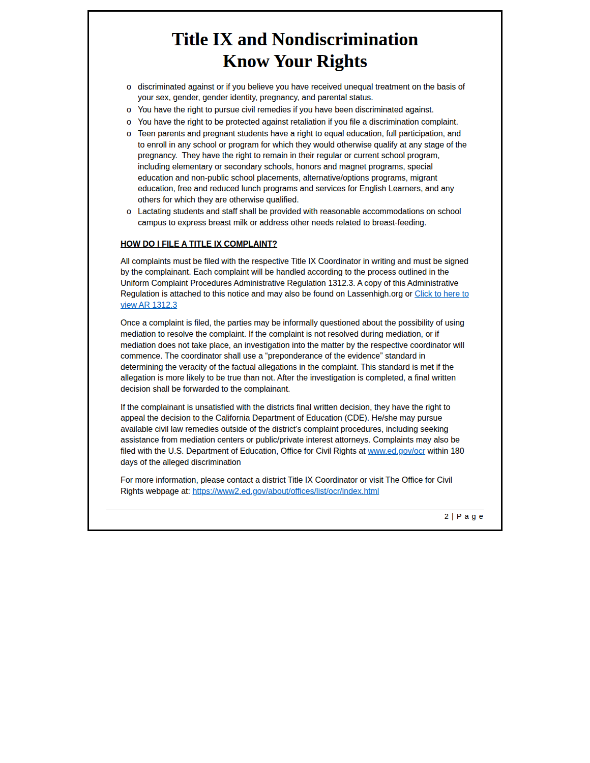Title IX and Nondiscrimination
Know Your Rights
discriminated against or if you believe you have received unequal treatment on the basis of your sex, gender, gender identity, pregnancy, and parental status.
You have the right to pursue civil remedies if you have been discriminated against.
You have the right to be protected against retaliation if you file a discrimination complaint.
Teen parents and pregnant students have a right to equal education, full participation, and to enroll in any school or program for which they would otherwise qualify at any stage of the pregnancy. They have the right to remain in their regular or current school program, including elementary or secondary schools, honors and magnet programs, special education and non-public school placements, alternative/options programs, migrant education, free and reduced lunch programs and services for English Learners, and any others for which they are otherwise qualified.
Lactating students and staff shall be provided with reasonable accommodations on school campus to express breast milk or address other needs related to breast-feeding.
HOW DO I FILE A TITLE IX COMPLAINT?
All complaints must be filed with the respective Title IX Coordinator in writing and must be signed by the complainant. Each complaint will be handled according to the process outlined in the Uniform Complaint Procedures Administrative Regulation 1312.3. A copy of this Administrative Regulation is attached to this notice and may also be found on Lassenhigh.org or Click to here to view AR 1312.3
Once a complaint is filed, the parties may be informally questioned about the possibility of using mediation to resolve the complaint. If the complaint is not resolved during mediation, or if mediation does not take place, an investigation into the matter by the respective coordinator will commence. The coordinator shall use a “preponderance of the evidence” standard in determining the veracity of the factual allegations in the complaint. This standard is met if the allegation is more likely to be true than not. After the investigation is completed, a final written decision shall be forwarded to the complainant.
If the complainant is unsatisfied with the districts final written decision, they have the right to appeal the decision to the California Department of Education (CDE). He/she may pursue available civil law remedies outside of the district’s complaint procedures, including seeking assistance from mediation centers or public/private interest attorneys. Complaints may also be filed with the U.S. Department of Education, Office for Civil Rights at www.ed.gov/ocr within 180 days of the alleged discrimination
For more information, please contact a district Title IX Coordinator or visit The Office for Civil Rights webpage at: https://www2.ed.gov/about/offices/list/ocr/index.html
2 | P a g e